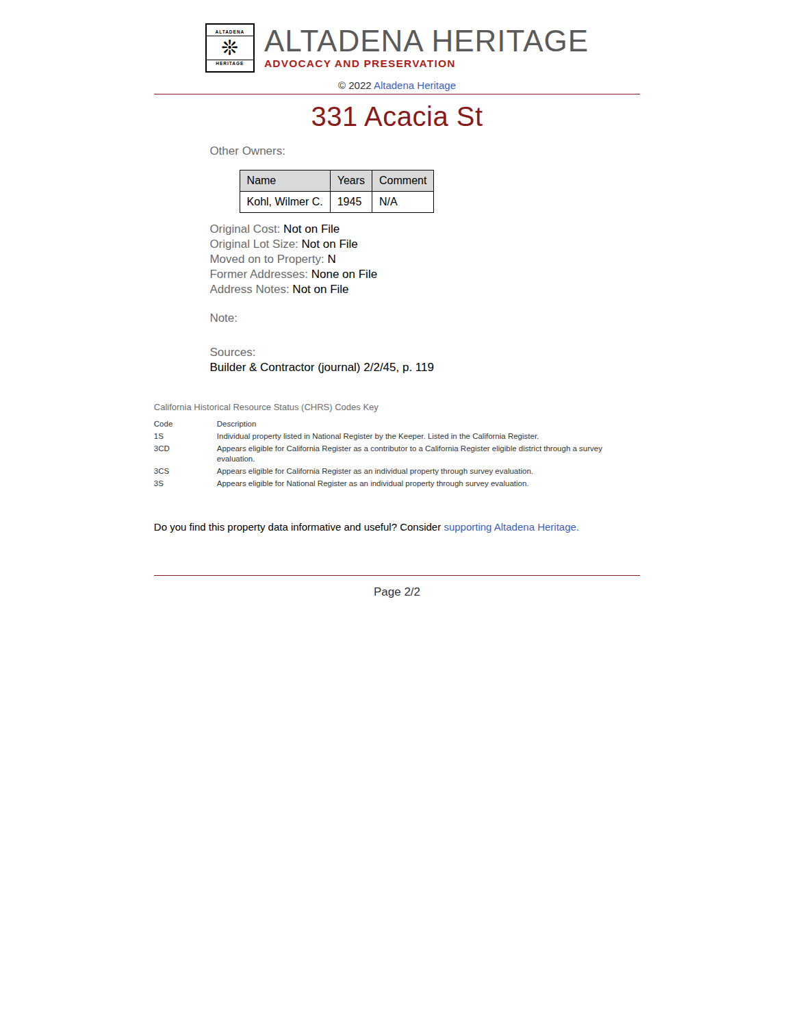ALTADENA
❊
HERITAGE
ALTADENA HERITAGE
ADVOCACY AND PRESERVATION
© 2022 Altadena Heritage
331 Acacia St
Other Owners:
| Name | Years | Comment |
| --- | --- | --- |
| Kohl, Wilmer C. | 1945 | N/A |
Original Cost: Not on File
Original Lot Size: Not on File
Moved on to Property: N
Former Addresses: None on File
Address Notes: Not on File
Note:
Sources: Builder & Contractor (journal) 2/2/45, p. 119
California Historical Resource Status (CHRS) Codes Key
| Code | Description |
| 1S | Individual property listed in National Register by the Keeper. Listed in the California Register. |
| 3CD | Appears eligible for California Register as a contributor to a California Register eligible district through a survey evaluation. |
| 3CS | Appears eligible for California Register as an individual property through survey evaluation. |
| 3S | Appears eligible for National Register as an individual property through survey evaluation. |
Do you find this property data informative and useful? Consider supporting Altadena Heritage.
Page 2/2